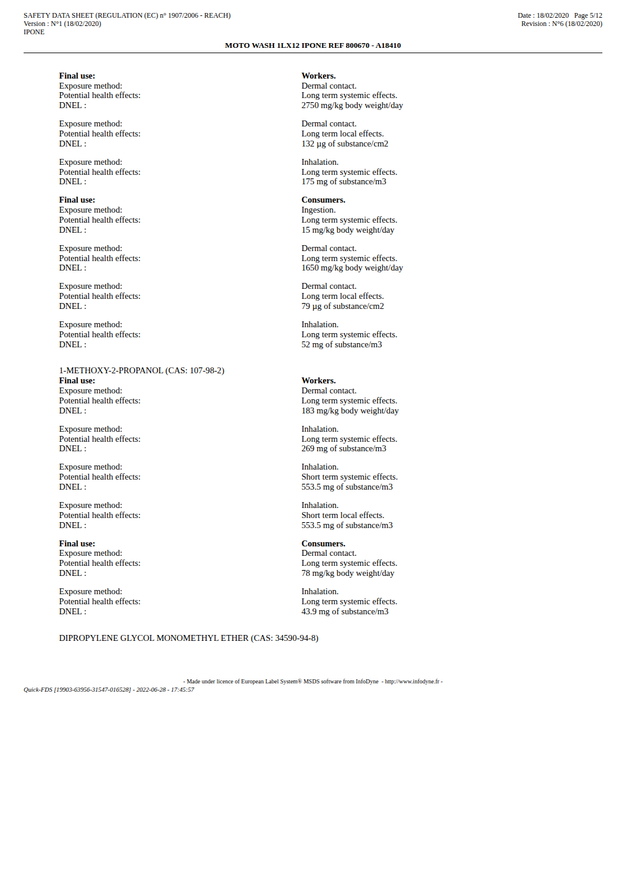SAFETY DATA SHEET (REGULATION (EC) n° 1907/2006 - REACH)
Version : N°1 (18/02/2020)
IPONE
Date : 18/02/2020 Page 5/12
Revision : N°6 (18/02/2020)
MOTO WASH 1LX12 IPONE REF 800670 - A18410
Final use:
Workers.
Exposure method:
Dermal contact.
Potential health effects:
Long term systemic effects.
DNEL :
2750 mg/kg body weight/day
Exposure method:
Dermal contact.
Potential health effects:
Long term local effects.
DNEL :
132 µg of substance/cm2
Exposure method:
Inhalation.
Potential health effects:
Long term systemic effects.
DNEL :
175 mg of substance/m3
Final use:
Consumers.
Exposure method:
Ingestion.
Potential health effects:
Long term systemic effects.
DNEL :
15 mg/kg body weight/day
Exposure method:
Dermal contact.
Potential health effects:
Long term systemic effects.
DNEL :
1650 mg/kg body weight/day
Exposure method:
Dermal contact.
Potential health effects:
Long term local effects.
DNEL :
79 µg of substance/cm2
Exposure method:
Inhalation.
Potential health effects:
Long term systemic effects.
DNEL :
52 mg of substance/m3
1-METHOXY-2-PROPANOL (CAS: 107-98-2)
Final use:
Workers.
Exposure method:
Dermal contact.
Potential health effects:
Long term systemic effects.
DNEL :
183 mg/kg body weight/day
Exposure method:
Inhalation.
Potential health effects:
Long term systemic effects.
DNEL :
269 mg of substance/m3
Exposure method:
Inhalation.
Potential health effects:
Short term systemic effects.
DNEL :
553.5 mg of substance/m3
Exposure method:
Inhalation.
Potential health effects:
Short term local effects.
DNEL :
553.5 mg of substance/m3
Final use:
Consumers.
Exposure method:
Dermal contact.
Potential health effects:
Long term systemic effects.
DNEL :
78 mg/kg body weight/day
Exposure method:
Inhalation.
Potential health effects:
Long term systemic effects.
DNEL :
43.9 mg of substance/m3
DIPROPYLENE GLYCOL MONOMETHYL ETHER (CAS: 34590-94-8)
- Made under licence of European Label System® MSDS software from InfoDyne - http://www.infodyne.fr -
Quick-FDS [19903-63956-31547-016528] - 2022-06-28 - 17:45:57